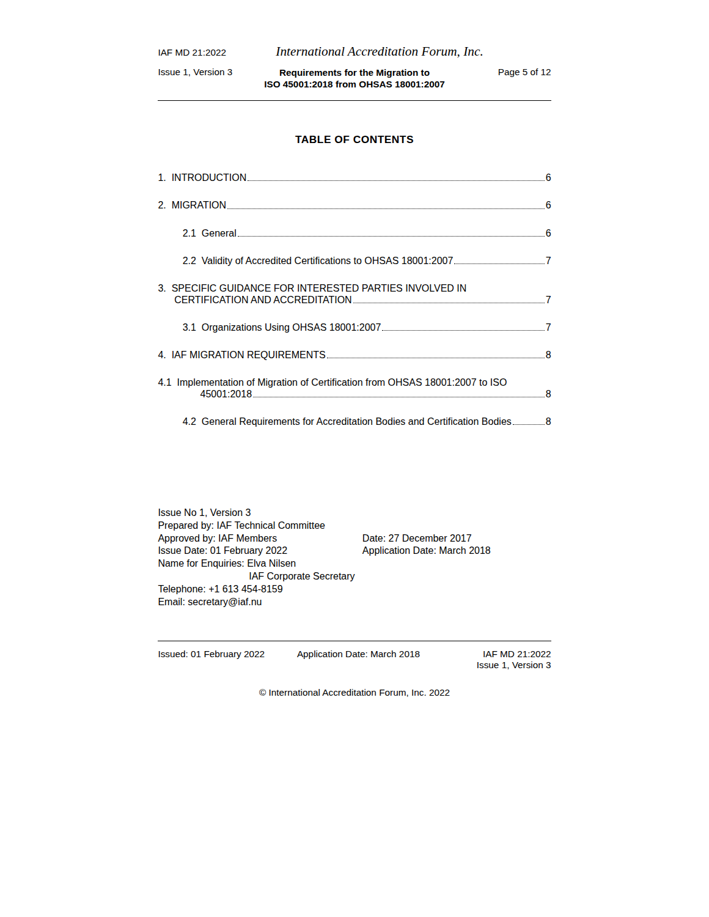IAF MD 21:2022
International Accreditation Forum, Inc.
Issue 1, Version 3
Requirements for the Migration to
ISO 45001:2018 from OHSAS 18001:2007
Page 5 of 12
TABLE OF CONTENTS
1. INTRODUCTION 6
2. MIGRATION 6
2.1 General 6
2.2 Validity of Accredited Certifications to OHSAS 18001:2007 7
3. SPECIFIC GUIDANCE FOR INTERESTED PARTIES INVOLVED IN CERTIFICATION AND ACCREDITATION 7
3.1 Organizations Using OHSAS 18001:2007 7
4. IAF MIGRATION REQUIREMENTS 8
4.1 Implementation of Migration of Certification from OHSAS 18001:2007 to ISO 45001:2018 8
4.2 General Requirements for Accreditation Bodies and Certification Bodies 8
Issue No 1, Version 3
Prepared by: IAF Technical Committee
Approved by: IAF Members
Date: 27 December 2017
Issue Date: 01 February 2022
Application Date: March 2018
Name for Enquiries: Elva Nilsen
IAF Corporate Secretary
Telephone: +1 613 454-8159
Email: secretary@iaf.nu
Issued: 01 February 2022
Application Date: March 2018
IAF MD 21:2022
Issue 1, Version 3
© International Accreditation Forum, Inc. 2022